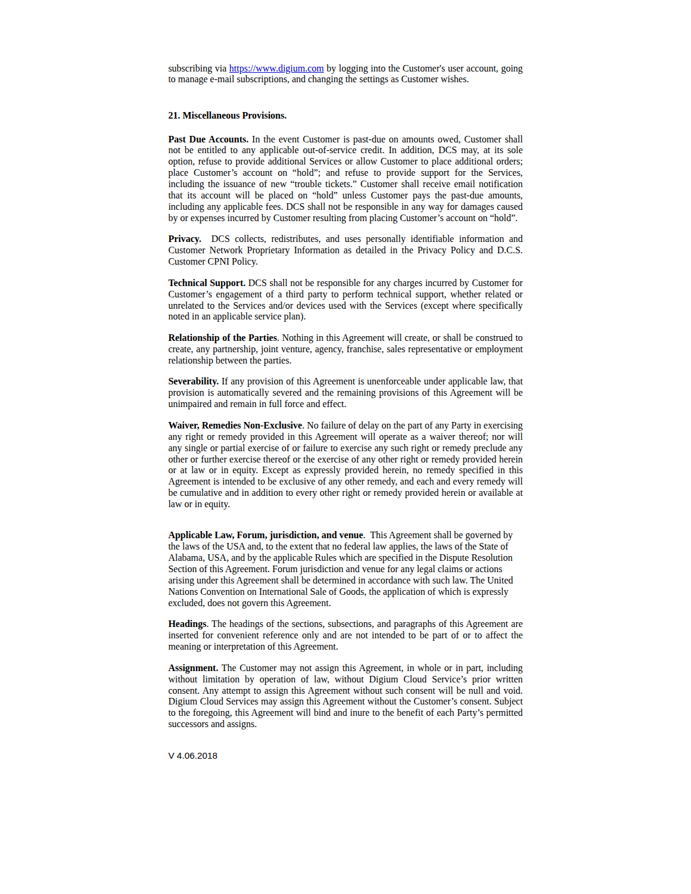subscribing via https://www.digium.com by logging into the Customer's user account, going to manage e-mail subscriptions, and changing the settings as Customer wishes.
21. Miscellaneous Provisions.
Past Due Accounts. In the event Customer is past-due on amounts owed, Customer shall not be entitled to any applicable out-of-service credit. In addition, DCS may, at its sole option, refuse to provide additional Services or allow Customer to place additional orders; place Customer’s account on “hold”; and refuse to provide support for the Services, including the issuance of new “trouble tickets.” Customer shall receive email notification that its account will be placed on “hold” unless Customer pays the past-due amounts, including any applicable fees. DCS shall not be responsible in any way for damages caused by or expenses incurred by Customer resulting from placing Customer’s account on “hold”.
Privacy. DCS collects, redistributes, and uses personally identifiable information and Customer Network Proprietary Information as detailed in the Privacy Policy and D.C.S. Customer CPNI Policy.
Technical Support. DCS shall not be responsible for any charges incurred by Customer for Customer’s engagement of a third party to perform technical support, whether related or unrelated to the Services and/or devices used with the Services (except where specifically noted in an applicable service plan).
Relationship of the Parties. Nothing in this Agreement will create, or shall be construed to create, any partnership, joint venture, agency, franchise, sales representative or employment relationship between the parties.
Severability. If any provision of this Agreement is unenforceable under applicable law, that provision is automatically severed and the remaining provisions of this Agreement will be unimpaired and remain in full force and effect.
Waiver, Remedies Non-Exclusive. No failure of delay on the part of any Party in exercising any right or remedy provided in this Agreement will operate as a waiver thereof; nor will any single or partial exercise of or failure to exercise any such right or remedy preclude any other or further exercise thereof or the exercise of any other right or remedy provided herein or at law or in equity. Except as expressly provided herein, no remedy specified in this Agreement is intended to be exclusive of any other remedy, and each and every remedy will be cumulative and in addition to every other right or remedy provided herein or available at law or in equity.
Applicable Law, Forum, jurisdiction, and venue. This Agreement shall be governed by the laws of the USA and, to the extent that no federal law applies, the laws of the State of Alabama, USA, and by the applicable Rules which are specified in the Dispute Resolution Section of this Agreement. Forum jurisdiction and venue for any legal claims or actions arising under this Agreement shall be determined in accordance with such law. The United Nations Convention on International Sale of Goods, the application of which is expressly excluded, does not govern this Agreement.
Headings. The headings of the sections, subsections, and paragraphs of this Agreement are inserted for convenient reference only and are not intended to be part of or to affect the meaning or interpretation of this Agreement.
Assignment. The Customer may not assign this Agreement, in whole or in part, including without limitation by operation of law, without Digium Cloud Service’s prior written consent. Any attempt to assign this Agreement without such consent will be null and void. Digium Cloud Services may assign this Agreement without the Customer’s consent. Subject to the foregoing, this Agreement will bind and inure to the benefit of each Party’s permitted successors and assigns.
V 4.06.2018